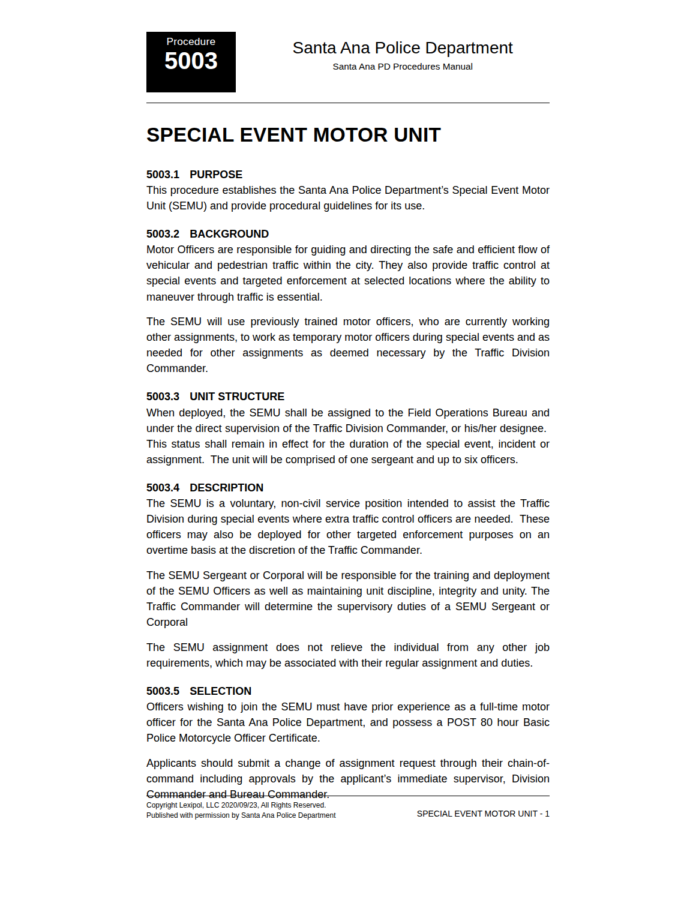Procedure
5003
Santa Ana Police Department
Santa Ana PD Procedures Manual
SPECIAL EVENT MOTOR UNIT
5003.1 PURPOSE
This procedure establishes the Santa Ana Police Department’s Special Event Motor Unit (SEMU) and provide procedural guidelines for its use.
5003.2 BACKGROUND
Motor Officers are responsible for guiding and directing the safe and efficient flow of vehicular and pedestrian traffic within the city. They also provide traffic control at special events and targeted enforcement at selected locations where the ability to maneuver through traffic is essential.
The SEMU will use previously trained motor officers, who are currently working other assignments, to work as temporary motor officers during special events and as needed for other assignments as deemed necessary by the Traffic Division Commander.
5003.3 UNIT STRUCTURE
When deployed, the SEMU shall be assigned to the Field Operations Bureau and under the direct supervision of the Traffic Division Commander, or his/her designee. This status shall remain in effect for the duration of the special event, incident or assignment. The unit will be comprised of one sergeant and up to six officers.
5003.4 DESCRIPTION
The SEMU is a voluntary, non-civil service position intended to assist the Traffic Division during special events where extra traffic control officers are needed. These officers may also be deployed for other targeted enforcement purposes on an overtime basis at the discretion of the Traffic Commander.
The SEMU Sergeant or Corporal will be responsible for the training and deployment of the SEMU Officers as well as maintaining unit discipline, integrity and unity. The Traffic Commander will determine the supervisory duties of a SEMU Sergeant or Corporal
The SEMU assignment does not relieve the individual from any other job requirements, which may be associated with their regular assignment and duties.
5003.5 SELECTION
Officers wishing to join the SEMU must have prior experience as a full-time motor officer for the Santa Ana Police Department, and possess a POST 80 hour Basic Police Motorcycle Officer Certificate.
Applicants should submit a change of assignment request through their chain-of-command including approvals by the applicant’s immediate supervisor, Division Commander and Bureau Commander.
Copyright Lexipol, LLC 2020/09/23, All Rights Reserved.
Published with permission by Santa Ana Police Department
SPECIAL EVENT MOTOR UNIT - 1